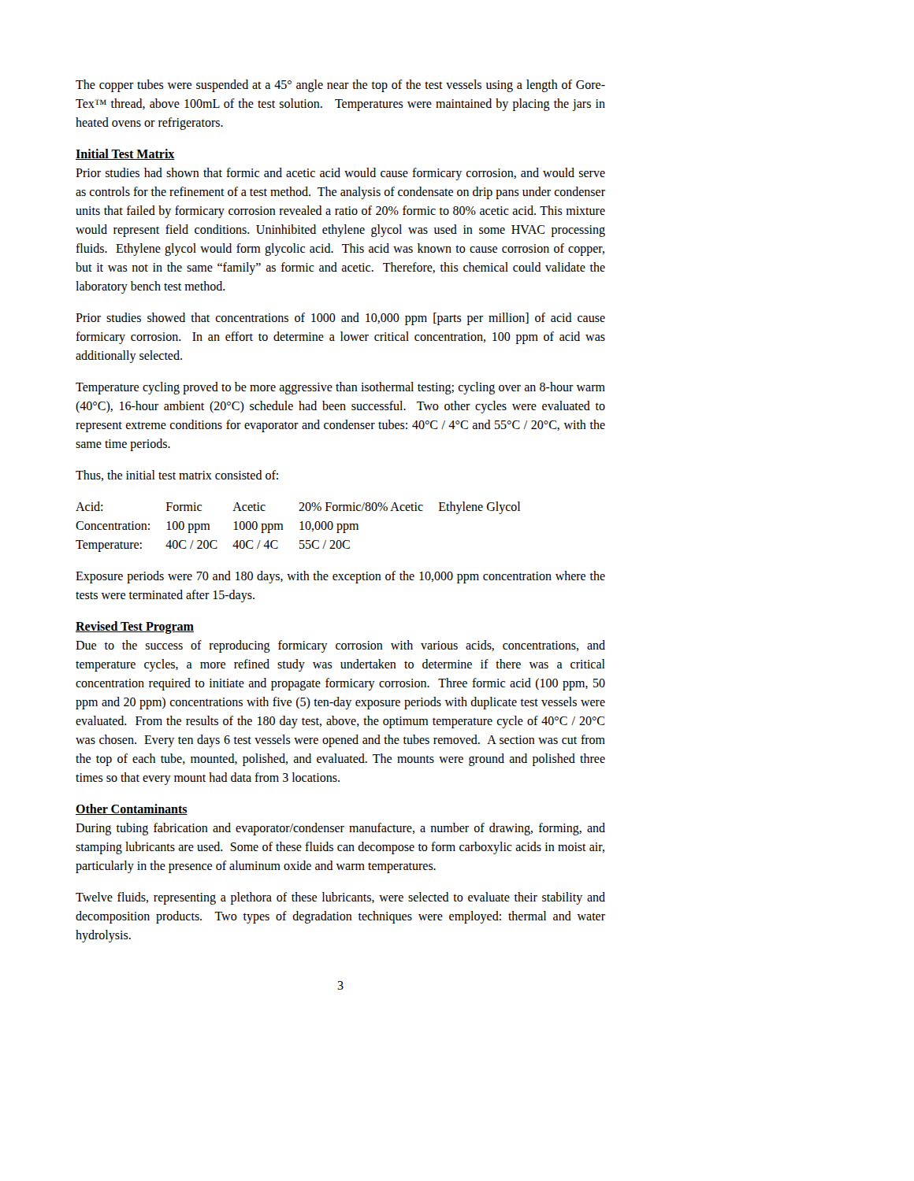The copper tubes were suspended at a 45° angle near the top of the test vessels using a length of Gore-Tex™ thread, above 100mL of the test solution. Temperatures were maintained by placing the jars in heated ovens or refrigerators.
Initial Test Matrix
Prior studies had shown that formic and acetic acid would cause formicary corrosion, and would serve as controls for the refinement of a test method. The analysis of condensate on drip pans under condenser units that failed by formicary corrosion revealed a ratio of 20% formic to 80% acetic acid. This mixture would represent field conditions. Uninhibited ethylene glycol was used in some HVAC processing fluids. Ethylene glycol would form glycolic acid. This acid was known to cause corrosion of copper, but it was not in the same “family” as formic and acetic. Therefore, this chemical could validate the laboratory bench test method.
Prior studies showed that concentrations of 1000 and 10,000 ppm [parts per million] of acid cause formicary corrosion. In an effort to determine a lower critical concentration, 100 ppm of acid was additionally selected.
Temperature cycling proved to be more aggressive than isothermal testing; cycling over an 8-hour warm (40°C), 16-hour ambient (20°C) schedule had been successful. Two other cycles were evaluated to represent extreme conditions for evaporator and condenser tubes: 40°C / 4°C and 55°C / 20°C, with the same time periods.
Thus, the initial test matrix consisted of:
| Acid: | Formic | Acetic | 20% Formic/80% Acetic | Ethylene Glycol |
| Concentration: | 100 ppm | 1000 ppm | 10,000 ppm | |
| Temperature: | 40C / 20C | 40C / 4C | 55C / 20C | |
Exposure periods were 70 and 180 days, with the exception of the 10,000 ppm concentration where the tests were terminated after 15-days.
Revised Test Program
Due to the success of reproducing formicary corrosion with various acids, concentrations, and temperature cycles, a more refined study was undertaken to determine if there was a critical concentration required to initiate and propagate formicary corrosion. Three formic acid (100 ppm, 50 ppm and 20 ppm) concentrations with five (5) ten-day exposure periods with duplicate test vessels were evaluated. From the results of the 180 day test, above, the optimum temperature cycle of 40°C / 20°C was chosen. Every ten days 6 test vessels were opened and the tubes removed. A section was cut from the top of each tube, mounted, polished, and evaluated. The mounts were ground and polished three times so that every mount had data from 3 locations.
Other Contaminants
During tubing fabrication and evaporator/condenser manufacture, a number of drawing, forming, and stamping lubricants are used. Some of these fluids can decompose to form carboxylic acids in moist air, particularly in the presence of aluminum oxide and warm temperatures.
Twelve fluids, representing a plethora of these lubricants, were selected to evaluate their stability and decomposition products. Two types of degradation techniques were employed: thermal and water hydrolysis.
3